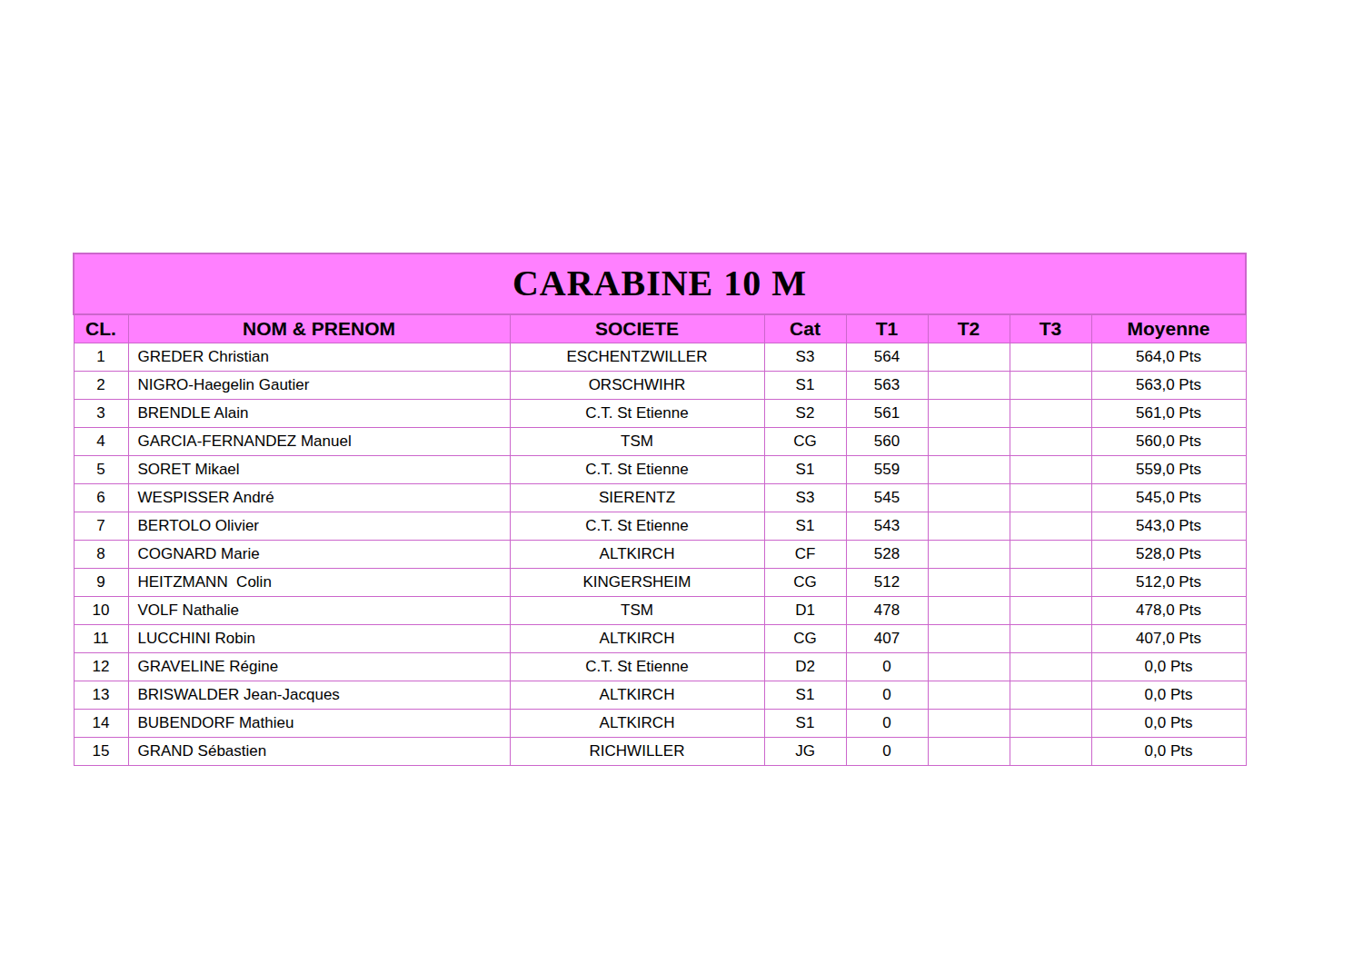| CARABINE 10 M |
| --- |
| CL. | NOM & PRENOM | SOCIETE | Cat | T1 | T2 | T3 | Moyenne |
| 1 | GREDER Christian | ESCHENTZWILLER | S3 | 564 | | | 564,0 Pts |
| 2 | NIGRO-Haegelin Gautier | ORSCHWIHR | S1 | 563 | | | 563,0 Pts |
| 3 | BRENDLE Alain | C.T. St Etienne | S2 | 561 | | | 561,0 Pts |
| 4 | GARCIA-FERNANDEZ Manuel | TSM | CG | 560 | | | 560,0 Pts |
| 5 | SORET Mikael | C.T. St Etienne | S1 | 559 | | | 559,0 Pts |
| 6 | WESPISSER André | SIERENTZ | S3 | 545 | | | 545,0 Pts |
| 7 | BERTOLO Olivier | C.T. St Etienne | S1 | 543 | | | 543,0 Pts |
| 8 | COGNARD Marie | ALTKIRCH | CF | 528 | | | 528,0 Pts |
| 9 | HEITZMANN Colin | KINGERSHEIM | CG | 512 | | | 512,0 Pts |
| 10 | VOLF Nathalie | TSM | D1 | 478 | | | 478,0 Pts |
| 11 | LUCCHINI Robin | ALTKIRCH | CG | 407 | | | 407,0 Pts |
| 12 | GRAVELINE Régine | C.T. St Etienne | D2 | 0 | | | 0,0 Pts |
| 13 | BRISWALDER Jean-Jacques | ALTKIRCH | S1 | 0 | | | 0,0 Pts |
| 14 | BUBENDORF Mathieu | ALTKIRCH | S1 | 0 | | | 0,0 Pts |
| 15 | GRAND Sébastien | RICHWILLER | JG | 0 | | | 0,0 Pts |